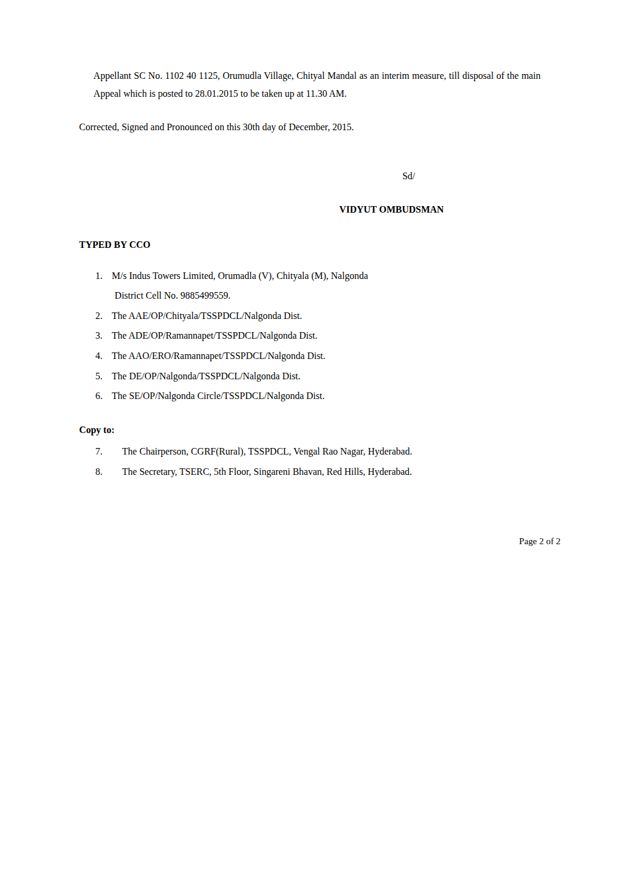Appellant SC No. 1102 40 1125, Orumudla Village, Chityal Mandal as an interim measure, till disposal of the main Appeal which is posted to 28.01.2015 to be taken up at 11.30 AM.
Corrected, Signed and Pronounced on this 30th day of December, 2015.
Sd/
VIDYUT OMBUDSMAN
TYPED BY CCO
M/s Indus Towers Limited, Orumadla (V), Chityala (M), NalgondaDistrict Cell No. 9885499559.
The AAE/OP/Chityala/TSSPDCL/Nalgonda Dist.
The ADE/OP/Ramannapet/TSSPDCL/Nalgonda Dist.
The AAO/ERO/Ramannapet/TSSPDCL/Nalgonda Dist.
The DE/OP/Nalgonda/TSSPDCL/Nalgonda Dist.
The SE/OP/Nalgonda Circle/TSSPDCL/Nalgonda Dist.
Copy to:
The Chairperson, CGRF(Rural), TSSPDCL, Vengal Rao Nagar, Hyderabad.
The Secretary, TSERC, 5th Floor, Singareni Bhavan, Red Hills, Hyderabad.
Page 2 of 2